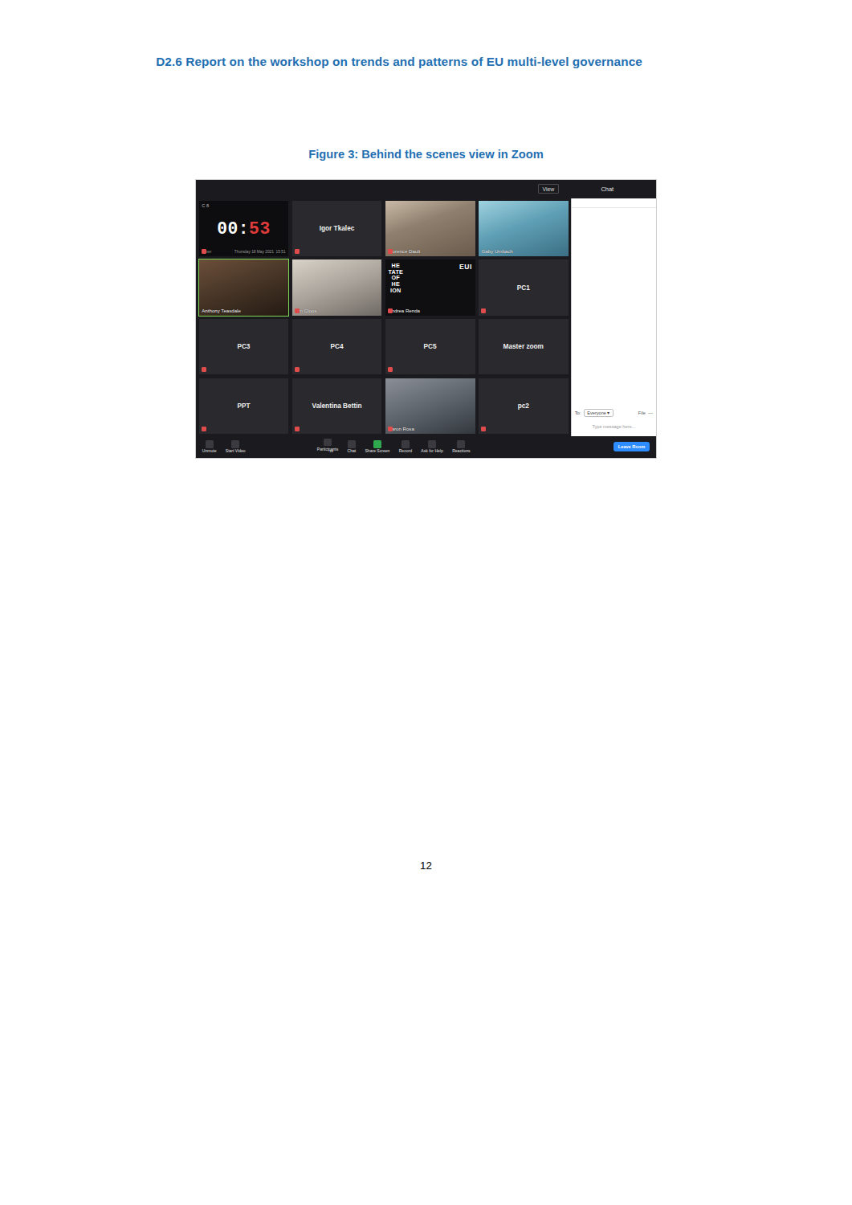D2.6 Report on the workshop on trends and patterns of EU multi-level governance
Figure 3: Behind the scenes view in Zoom
View
Chat
C 8
00: 53
Timer Thursday 18 May 2021 15:51
Igor Tkalec
Florence Dault
Gaby Umbach
Anthony Teasdale
Jim Cloos
HE
TATE
OF
HE
ION
EUI
Andrea Renda
PC1
PC3
PC4
PC5
Master zoom
PPT
Valentina Bettin
Aaron Rosa
pc2
To: Everyone ▾ File ⋯
Type message here...
Unmute
Start Video
Participants16
Chat
Share Screen
Record
Ask for Help
Reactions
Leave Room
12